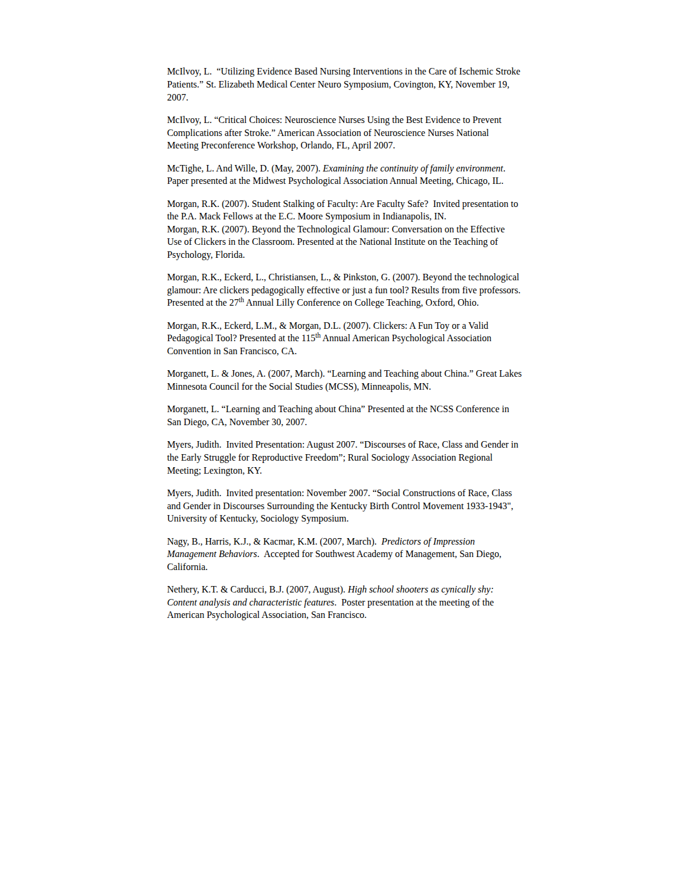McIlvoy, L. “Utilizing Evidence Based Nursing Interventions in the Care of Ischemic Stroke Patients.” St. Elizabeth Medical Center Neuro Symposium, Covington, KY, November 19, 2007.
McIlvoy, L. “Critical Choices: Neuroscience Nurses Using the Best Evidence to Prevent Complications after Stroke.” American Association of Neuroscience Nurses National Meeting Preconference Workshop, Orlando, FL, April 2007.
McTighe, L. And Wille, D. (May, 2007). Examining the continuity of family environment. Paper presented at the Midwest Psychological Association Annual Meeting, Chicago, IL.
Morgan, R.K. (2007). Student Stalking of Faculty: Are Faculty Safe? Invited presentation to the P.A. Mack Fellows at the E.C. Moore Symposium in Indianapolis, IN.
Morgan, R.K. (2007). Beyond the Technological Glamour: Conversation on the Effective Use of Clickers in the Classroom. Presented at the National Institute on the Teaching of Psychology, Florida.
Morgan, R.K., Eckerd, L., Christiansen, L., & Pinkston, G. (2007). Beyond the technological glamour: Are clickers pedagogically effective or just a fun tool? Results from five professors. Presented at the 27th Annual Lilly Conference on College Teaching, Oxford, Ohio.
Morgan, R.K., Eckerd, L.M., & Morgan, D.L. (2007). Clickers: A Fun Toy or a Valid Pedagogical Tool? Presented at the 115th Annual American Psychological Association Convention in San Francisco, CA.
Morganett, L. & Jones, A. (2007, March). “Learning and Teaching about China.” Great Lakes Minnesota Council for the Social Studies (MCSS), Minneapolis, MN.
Morganett, L. “Learning and Teaching about China” Presented at the NCSS Conference in San Diego, CA, November 30, 2007.
Myers, Judith. Invited Presentation: August 2007. “Discourses of Race, Class and Gender in the Early Struggle for Reproductive Freedom”; Rural Sociology Association Regional Meeting; Lexington, KY.
Myers, Judith. Invited presentation: November 2007. “Social Constructions of Race, Class and Gender in Discourses Surrounding the Kentucky Birth Control Movement 1933-1943", University of Kentucky, Sociology Symposium.
Nagy, B., Harris, K.J., & Kacmar, K.M. (2007, March). Predictors of Impression Management Behaviors. Accepted for Southwest Academy of Management, San Diego, California.
Nethery, K.T. & Carducci, B.J. (2007, August). High school shooters as cynically shy: Content analysis and characteristic features. Poster presentation at the meeting of the American Psychological Association, San Francisco.